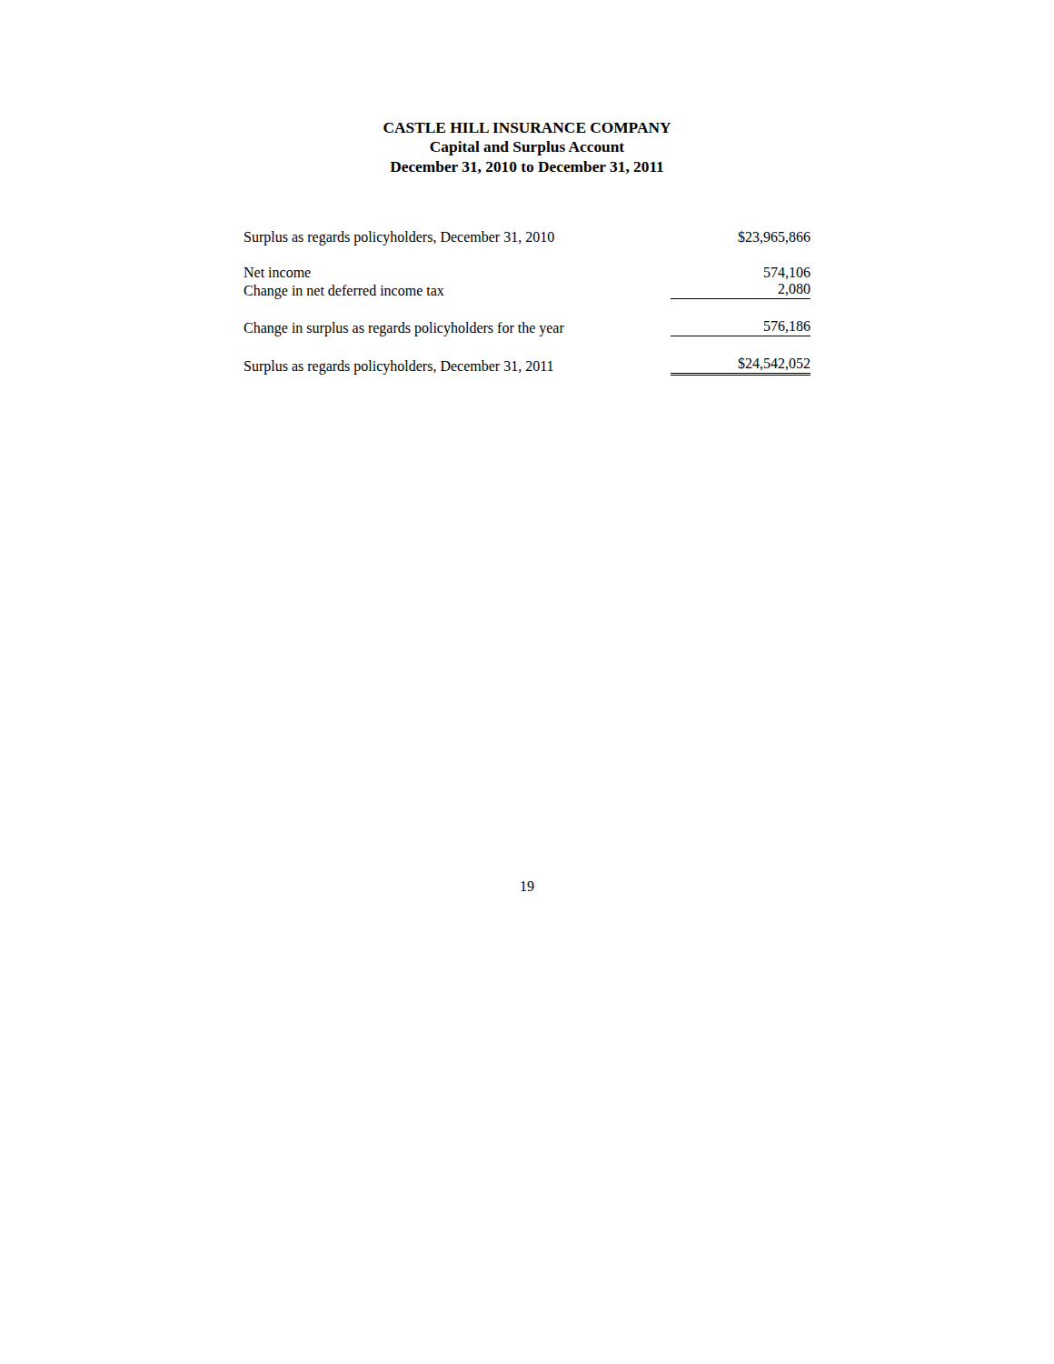CASTLE HILL INSURANCE COMPANY Capital and Surplus Account December 31, 2010 to December 31, 2011
| Surplus as regards policyholders, December 31, 2010 | $23,965,866 |
| Net income | 574,106 |
| Change in net deferred income tax | 2,080 |
| Change in surplus as regards policyholders for the year | 576,186 |
| Surplus as regards policyholders, December 31, 2011 | $24,542,052 |
19